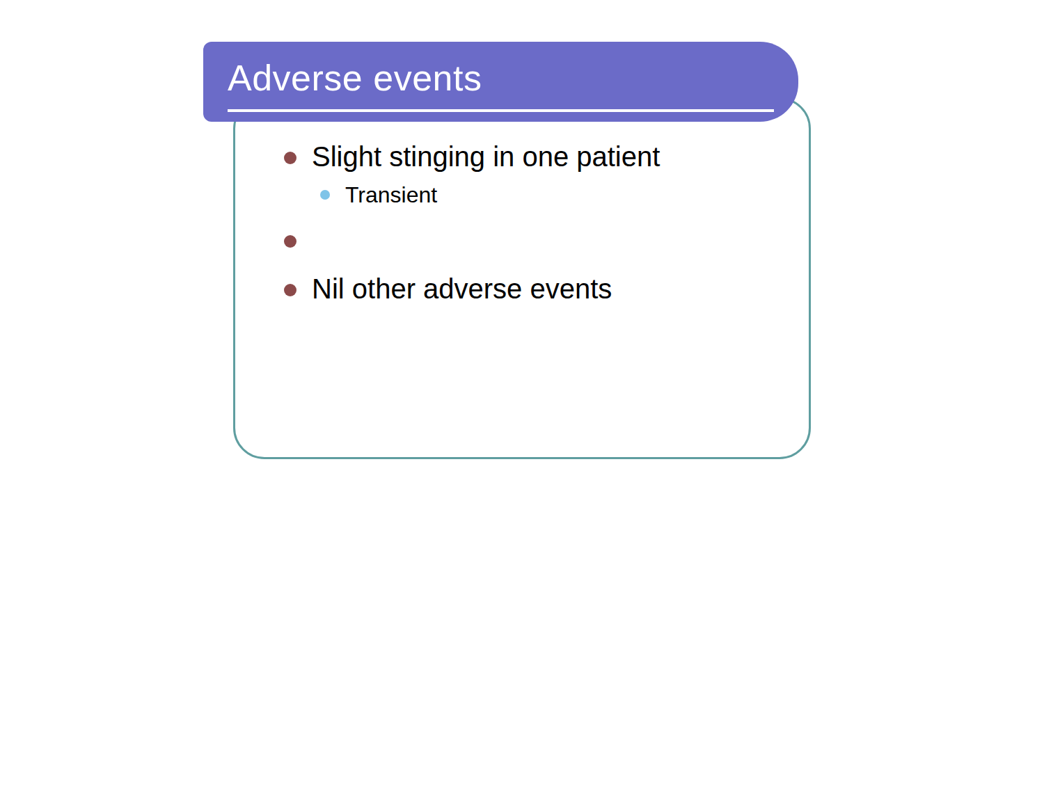Adverse events
Slight stinging in one patient
Transient
Nil other adverse events